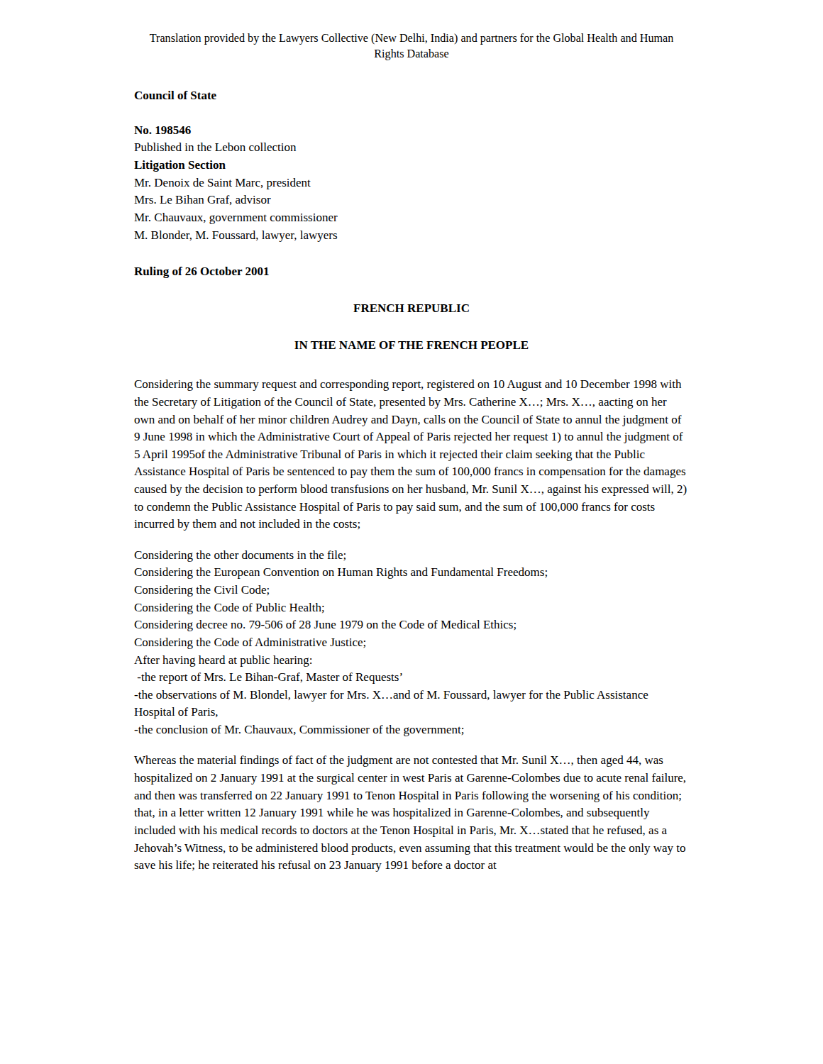Translation provided by the Lawyers Collective (New Delhi, India) and partners for the Global Health and Human Rights Database
Council of State
No. 198546
Published in the Lebon collection
Litigation Section
Mr. Denoix de Saint Marc, president
Mrs. Le Bihan Graf, advisor
Mr. Chauvaux, government commissioner
M. Blonder, M. Foussard, lawyer, lawyers
Ruling of 26 October 2001
FRENCH REPUBLIC
IN THE NAME OF THE FRENCH PEOPLE
Considering the summary request and corresponding report, registered on 10 August and 10 December 1998 with the Secretary of Litigation of the Council of State, presented by Mrs. Catherine X…; Mrs. X…, aacting on her own and on behalf of her minor children Audrey and Dayn, calls on the Council of State to annul the judgment of 9 June 1998 in which the Administrative Court of Appeal of Paris rejected her request 1) to annul the judgment of 5 April 1995of the Administrative Tribunal of Paris in which it rejected their claim seeking that the Public Assistance Hospital of Paris be sentenced to pay them the sum of 100,000 francs in compensation for the damages caused by the decision to perform blood transfusions on her husband, Mr. Sunil X…, against his expressed will, 2) to condemn the Public Assistance Hospital of Paris to pay said sum, and the sum of 100,000 francs for costs incurred by them and not included in the costs;
Considering the other documents in the file;
Considering the European Convention on Human Rights and Fundamental Freedoms;
Considering the Civil Code;
Considering the Code of Public Health;
Considering decree no. 79-506 of 28 June 1979 on the Code of Medical Ethics;
Considering the Code of Administrative Justice;
After having heard at public hearing:
-the report of Mrs. Le Bihan-Graf, Master of Requests’
-the observations of M. Blondel, lawyer for Mrs. X…and of M. Foussard, lawyer for the Public Assistance Hospital of Paris,
-the conclusion of Mr. Chauvaux, Commissioner of the government;
Whereas the material findings of fact of the judgment are not contested that Mr. Sunil X…, then aged 44, was hospitalized on 2 January 1991 at the surgical center in west Paris at Garenne-Colombes due to acute renal failure, and then was transferred on 22 January 1991 to Tenon Hospital in Paris following the worsening of his condition; that, in a letter written 12 January 1991 while he was hospitalized in Garenne-Colombes, and subsequently included with his medical records to doctors at the Tenon Hospital in Paris, Mr. X…stated that he refused, as a Jehovah’s Witness, to be administered blood products, even assuming that this treatment would be the only way to save his life; he reiterated his refusal on 23 January 1991 before a doctor at